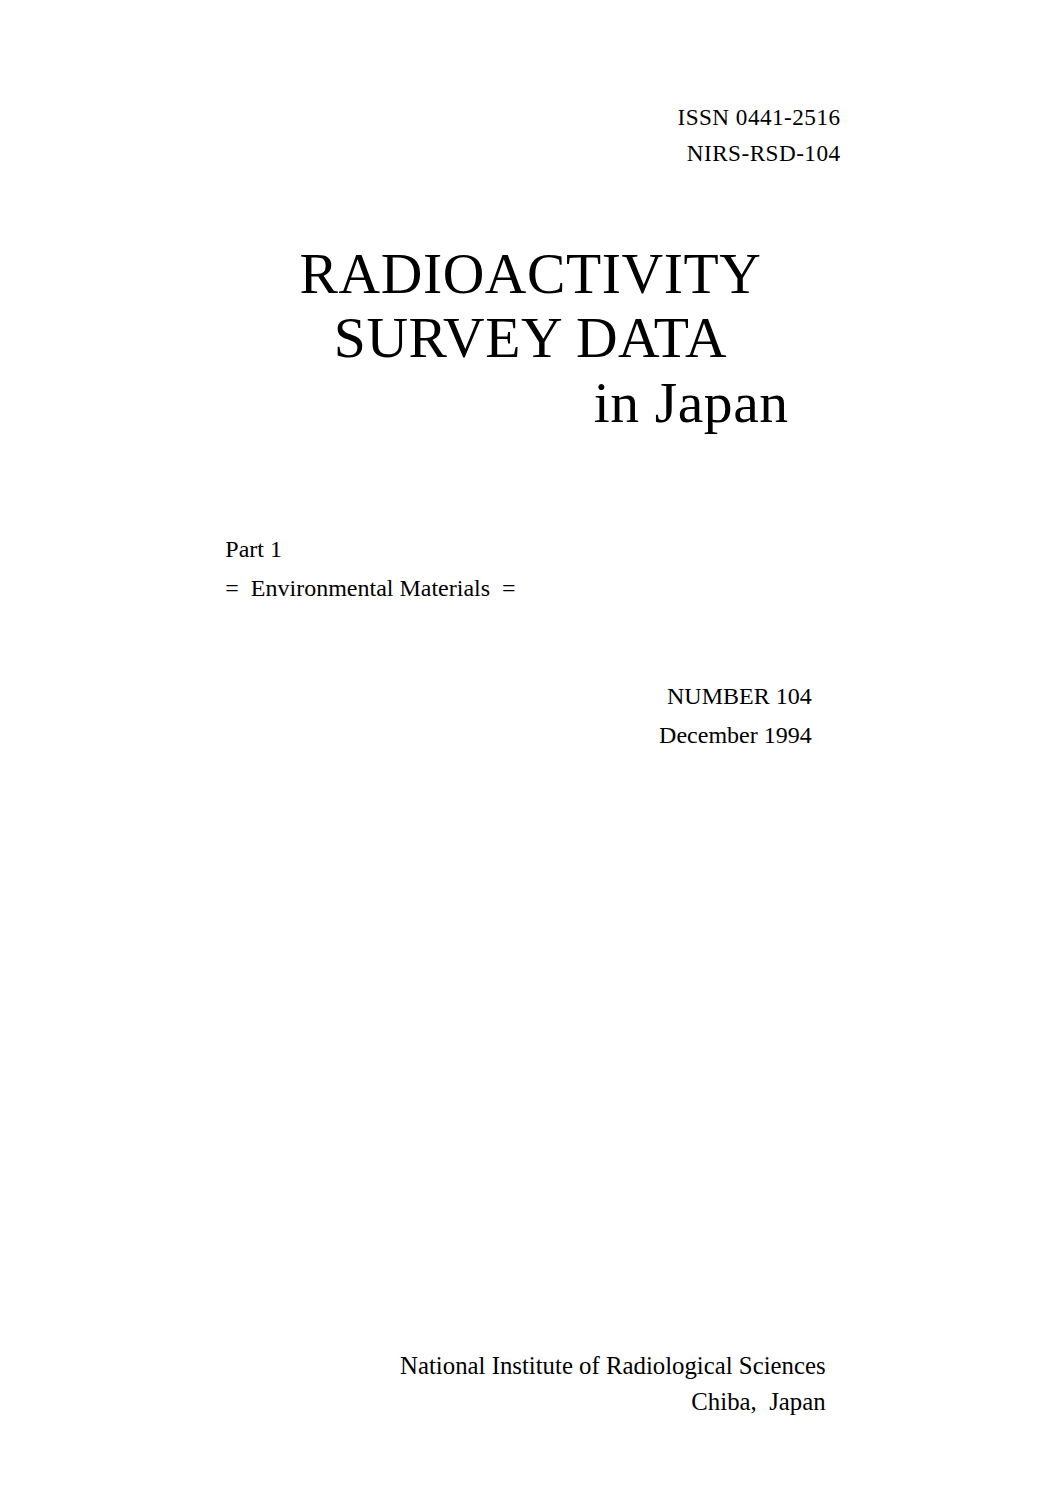ISSN 0441-2516
NIRS-RSD-104
RADIOACTIVITY SURVEY DATA in Japan
Part 1 = Environmental Materials =
NUMBER 104 December 1994
National Institute of Radiological Sciences Chiba, Japan